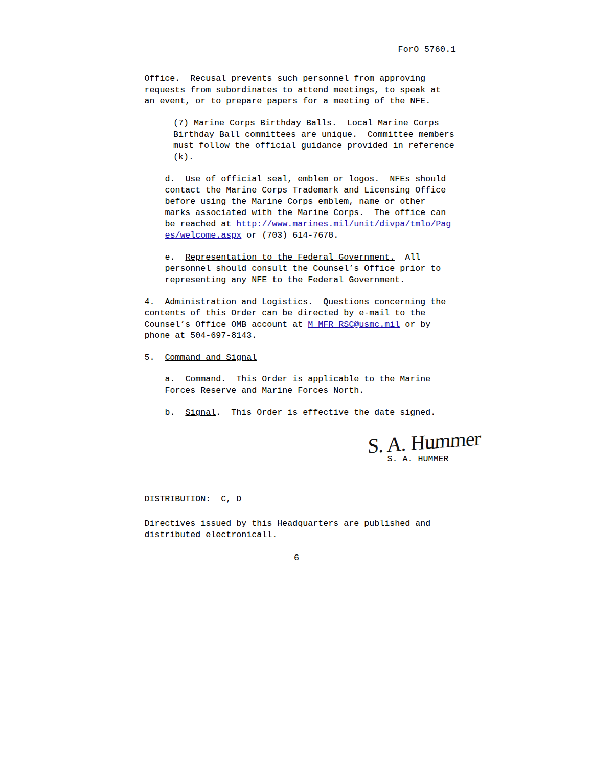ForO 5760.1
Office. Recusal prevents such personnel from approving requests from subordinates to attend meetings, to speak at an event, or to prepare papers for a meeting of the NFE.
(7) Marine Corps Birthday Balls. Local Marine Corps Birthday Ball committees are unique. Committee members must follow the official guidance provided in reference (k).
d. Use of official seal, emblem or logos. NFEs should contact the Marine Corps Trademark and Licensing Office before using the Marine Corps emblem, name or other marks associated with the Marine Corps. The office can be reached at http://www.marines.mil/unit/divpa/tmlo/Pages/welcome.aspx or (703) 614-7678.
e. Representation to the Federal Government. All personnel should consult the Counsel’s Office prior to representing any NFE to the Federal Government.
4. Administration and Logistics. Questions concerning the contents of this Order can be directed by e-mail to the Counsel’s Office OMB account at M_MFR_RSC@usmc.mil or by phone at 504-697-8143.
5. Command and Signal
a. Command. This Order is applicable to the Marine Forces Reserve and Marine Forces North.
b. Signal. This Order is effective the date signed.
S. A. Hummer
S. A. HUMMER
DISTRIBUTION: C, D
Directives issued by this Headquarters are published and distributed electronicall.
6